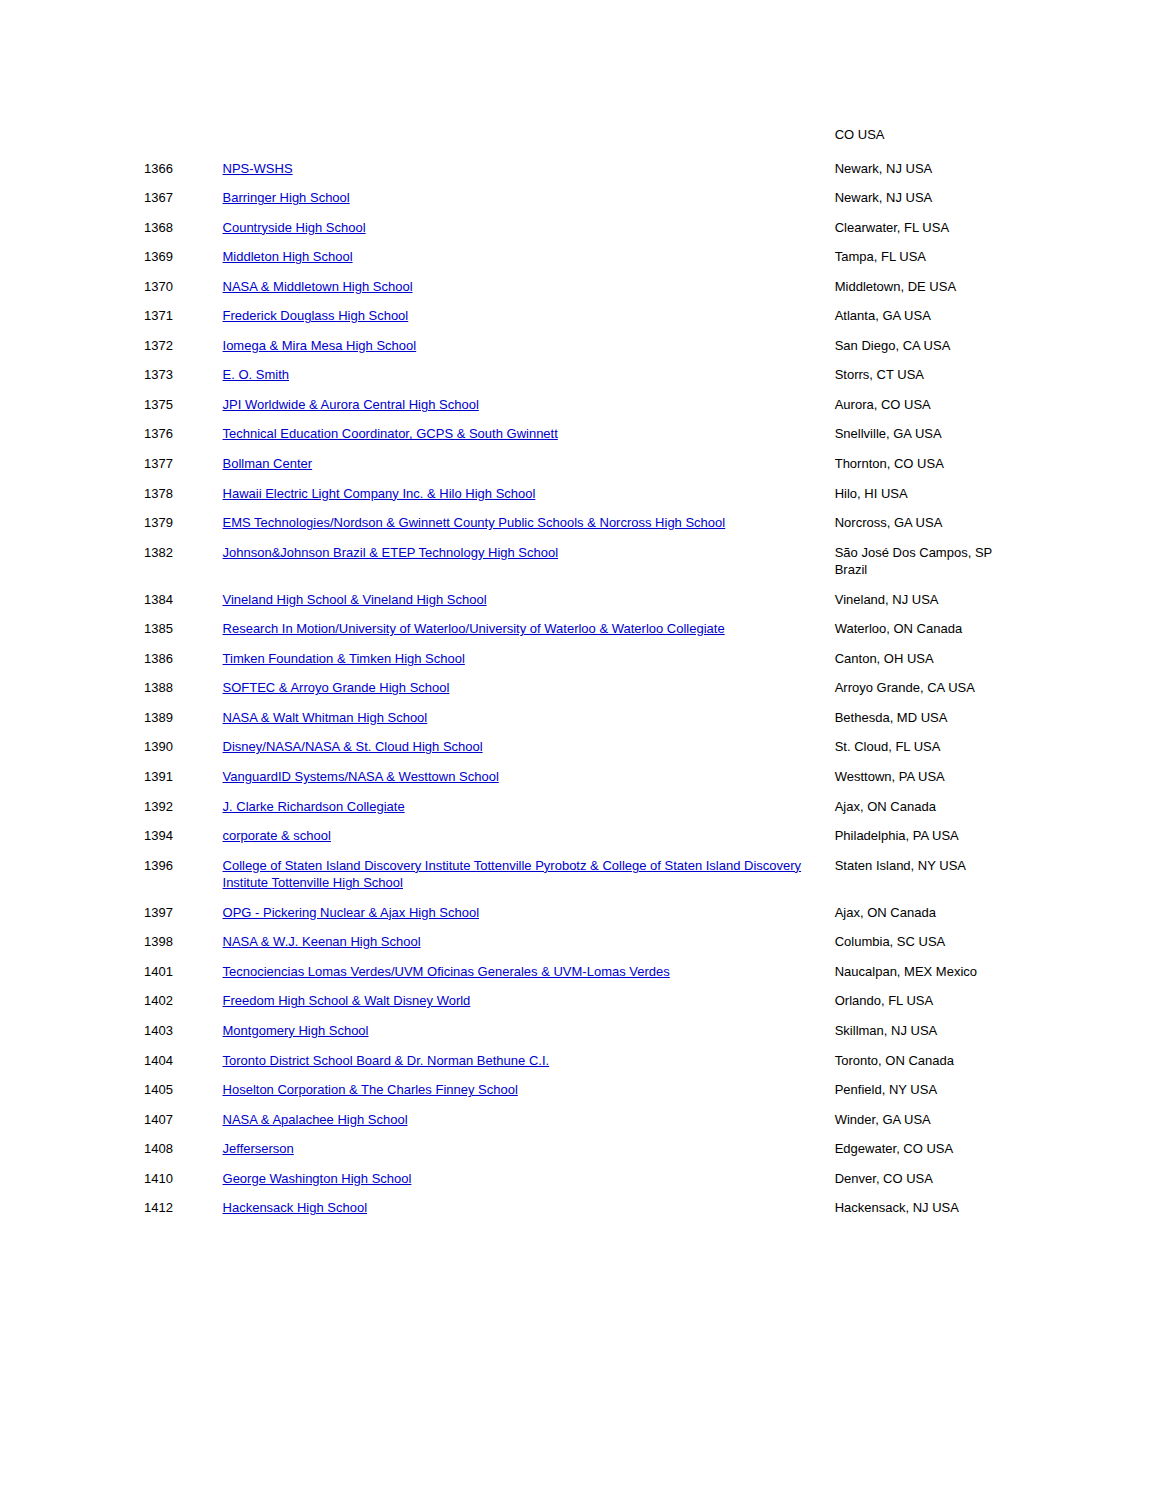| | | CO USA |
| 1366 | NPS-WSHS | Newark, NJ USA |
| 1367 | Barringer High School | Newark, NJ USA |
| 1368 | Countryside High School | Clearwater, FL USA |
| 1369 | Middleton High School | Tampa, FL USA |
| 1370 | NASA & Middletown High School | Middletown, DE USA |
| 1371 | Frederick Douglass High School | Atlanta, GA USA |
| 1372 | Iomega & Mira Mesa High School | San Diego, CA USA |
| 1373 | E. O. Smith | Storrs, CT USA |
| 1375 | JPI Worldwide & Aurora Central High School | Aurora, CO USA |
| 1376 | Technical Education Coordinator, GCPS & South Gwinnett | Snellville, GA USA |
| 1377 | Bollman Center | Thornton, CO USA |
| 1378 | Hawaii Electric Light Company Inc. & Hilo High School | Hilo, HI USA |
| 1379 | EMS Technologies/Nordson & Gwinnett County Public Schools & Norcross High School | Norcross, GA USA |
| 1382 | Johnson&Johnson Brazil & ETEP Technology High School | São José Dos Campos, SP Brazil |
| 1384 | Vineland High School & Vineland High School | Vineland, NJ USA |
| 1385 | Research In Motion/University of Waterloo/University of Waterloo & Waterloo Collegiate | Waterloo, ON Canada |
| 1386 | Timken Foundation & Timken High School | Canton, OH USA |
| 1388 | SOFTEC & Arroyo Grande High School | Arroyo Grande, CA USA |
| 1389 | NASA & Walt Whitman High School | Bethesda, MD USA |
| 1390 | Disney/NASA/NASA & St. Cloud High School | St. Cloud, FL USA |
| 1391 | VanguardID Systems/NASA & Westtown School | Westtown, PA USA |
| 1392 | J. Clarke Richardson Collegiate | Ajax, ON Canada |
| 1394 | corporate & school | Philadelphia, PA USA |
| 1396 | College of Staten Island Discovery Institute Tottenville Pyrobotz & College of Staten Island Discovery Institute Tottenville High School | Staten Island, NY USA |
| 1397 | OPG - Pickering Nuclear & Ajax High School | Ajax, ON Canada |
| 1398 | NASA & W.J. Keenan High School | Columbia, SC USA |
| 1401 | Tecnociencias Lomas Verdes/UVM Oficinas Generales & UVM-Lomas Verdes | Naucalpan, MEX Mexico |
| 1402 | Freedom High School & Walt Disney World | Orlando, FL USA |
| 1403 | Montgomery High School | Skillman, NJ USA |
| 1404 | Toronto District School Board & Dr. Norman Bethune C.I. | Toronto, ON Canada |
| 1405 | Hoselton Corporation & The Charles Finney School | Penfield, NY USA |
| 1407 | NASA & Apalachee High School | Winder, GA USA |
| 1408 | Jefferserson | Edgewater, CO USA |
| 1410 | George Washington High School | Denver, CO USA |
| 1412 | Hackensack High School | Hackensack, NJ USA |